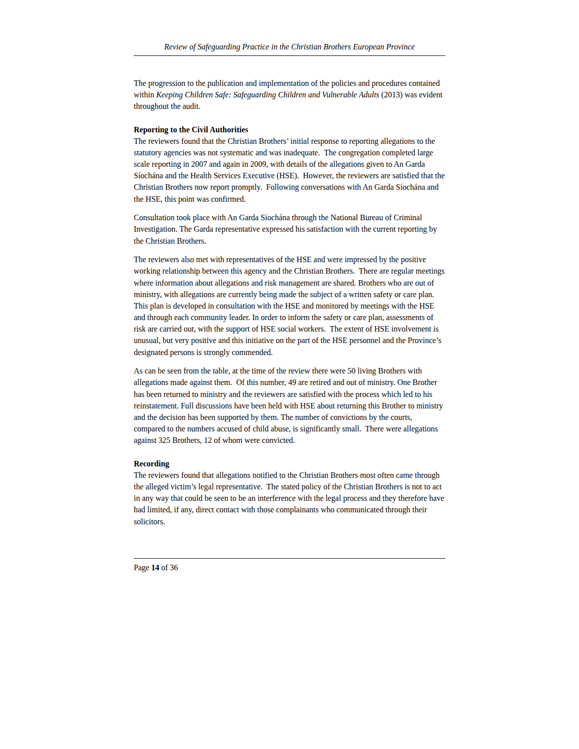Review of Safeguarding Practice in the Christian Brothers European Province
The progression to the publication and implementation of the policies and procedures contained within Keeping Children Safe: Safeguarding Children and Vulnerable Adults (2013) was evident throughout the audit.
Reporting to the Civil Authorities
The reviewers found that the Christian Brothers’ initial response to reporting allegations to the statutory agencies was not systematic and was inadequate. The congregation completed large scale reporting in 2007 and again in 2009, with details of the allegations given to An Garda Síochána and the Health Services Executive (HSE). However, the reviewers are satisfied that the Christian Brothers now report promptly. Following conversations with An Garda Síochána and the HSE, this point was confirmed.
Consultation took place with An Garda Síochána through the National Bureau of Criminal Investigation. The Garda representative expressed his satisfaction with the current reporting by the Christian Brothers.
The reviewers also met with representatives of the HSE and were impressed by the positive working relationship between this agency and the Christian Brothers. There are regular meetings where information about allegations and risk management are shared. Brothers who are out of ministry, with allegations are currently being made the subject of a written safety or care plan. This plan is developed in consultation with the HSE and monitored by meetings with the HSE and through each community leader. In order to inform the safety or care plan, assessments of risk are carried out, with the support of HSE social workers. The extent of HSE involvement is unusual, but very positive and this initiative on the part of the HSE personnel and the Province’s designated persons is strongly commended.
As can be seen from the table, at the time of the review there were 50 living Brothers with allegations made against them. Of this number, 49 are retired and out of ministry. One Brother has been returned to ministry and the reviewers are satisfied with the process which led to his reinstatement. Full discussions have been held with HSE about returning this Brother to ministry and the decision has been supported by them. The number of convictions by the courts, compared to the numbers accused of child abuse, is significantly small. There were allegations against 325 Brothers, 12 of whom were convicted.
Recording
The reviewers found that allegations notified to the Christian Brothers most often came through the alleged victim’s legal representative. The stated policy of the Christian Brothers is not to act in any way that could be seen to be an interference with the legal process and they therefore have had limited, if any, direct contact with those complainants who communicated through their solicitors.
Page 14 of 36